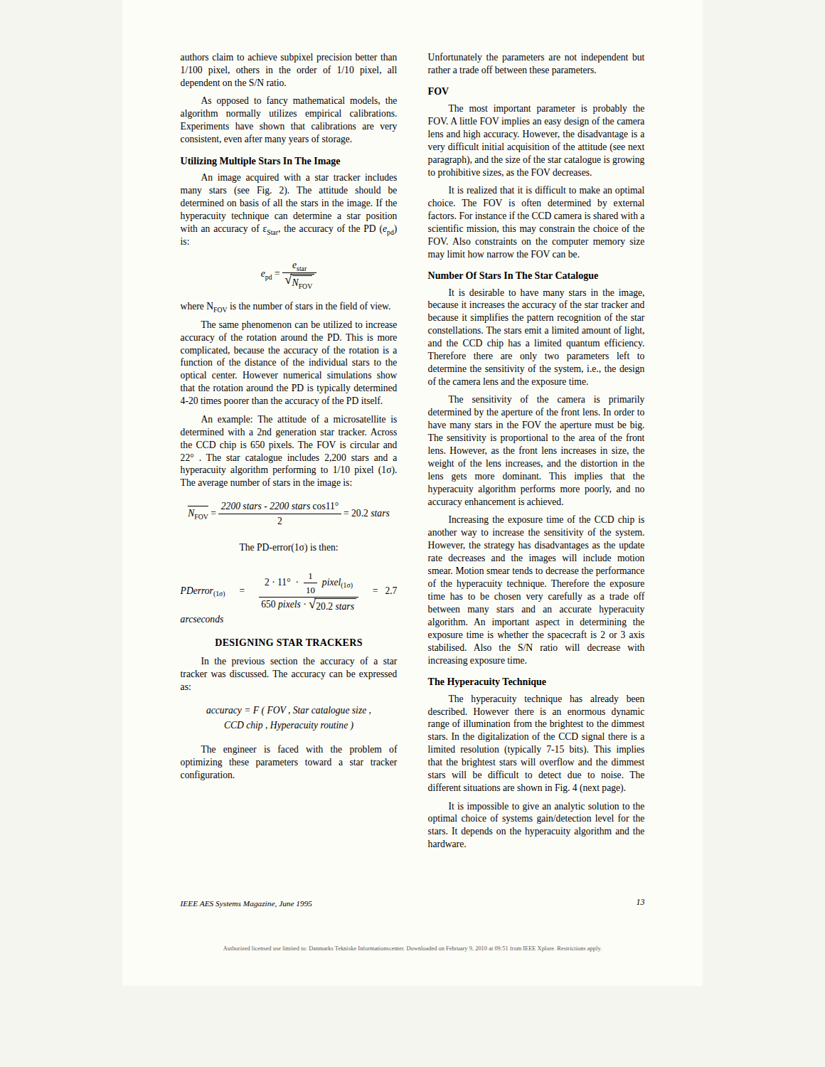authors claim to achieve subpixel precision better than 1/100 pixel, others in the order of 1/10 pixel, all dependent on the S/N ratio.
As opposed to fancy mathematical models, the algorithm normally utilizes empirical calibrations. Experiments have shown that calibrations are very consistent, even after many years of storage.
Utilizing Multiple Stars In The Image
An image acquired with a star tracker includes many stars (see Fig. 2). The attitude should be determined on basis of all the stars in the image. If the hyperacuity technique can determine a star position with an accuracy of εStar, the accuracy of the PD (epd) is:
epd = estar NFOV
where NFOV is the number of stars in the field of view.
The same phenomenon can be utilized to increase accuracy of the rotation around the PD. This is more complicated, because the accuracy of the rotation is a function of the distance of the individual stars to the optical center. However numerical simulations show that the rotation around the PD is typically determined 4-20 times poorer than the accuracy of the PD itself.
An example: The attitude of a microsatellite is determined with a 2nd generation star tracker. Across the CCD chip is 650 pixels. The FOV is circular and 22° . The star catalogue includes 2,200 stars and a hyperacuity algorithm performing to 1/10 pixel (1σ). The average number of stars in the image is:
NFOV = 2200 stars - 2200 stars cos11° 2 = 20.2 stars
The PD-error(1σ) is then:
PDerror(1σ) = 2 · 11° · 1 10 pixel(1σ) 650 pixels · 20.2 stars = 2.7 arcseconds
Designing Star Trackers
In the previous section the accuracy of a star tracker was discussed. The accuracy can be expressed as:
accuracy = F ( FOV , Star catalogue size ,
CCD chip , Hyperacuity routine )
The engineer is faced with the problem of optimizing these parameters toward a star tracker configuration.
Unfortunately the parameters are not independent but rather a trade off between these parameters.
FOV
The most important parameter is probably the FOV. A little FOV implies an easy design of the camera lens and high accuracy. However, the disadvantage is a very difficult initial acquisition of the attitude (see next paragraph), and the size of the star catalogue is growing to prohibitive sizes, as the FOV decreases.
It is realized that it is difficult to make an optimal choice. The FOV is often determined by external factors. For instance if the CCD camera is shared with a scientific mission, this may constrain the choice of the FOV. Also constraints on the computer memory size may limit how narrow the FOV can be.
Number Of Stars In The Star Catalogue
It is desirable to have many stars in the image, because it increases the accuracy of the star tracker and because it simplifies the pattern recognition of the star constellations. The stars emit a limited amount of light, and the CCD chip has a limited quantum efficiency. Therefore there are only two parameters left to determine the sensitivity of the system, i.e., the design of the camera lens and the exposure time.
The sensitivity of the camera is primarily determined by the aperture of the front lens. In order to have many stars in the FOV the aperture must be big. The sensitivity is proportional to the area of the front lens. However, as the front lens increases in size, the weight of the lens increases, and the distortion in the lens gets more dominant. This implies that the hyperacuity algorithm performs more poorly, and no accuracy enhancement is achieved.
Increasing the exposure time of the CCD chip is another way to increase the sensitivity of the system. However, the strategy has disadvantages as the update rate decreases and the images will include motion smear. Motion smear tends to decrease the performance of the hyperacuity technique. Therefore the exposure time has to be chosen very carefully as a trade off between many stars and an accurate hyperacuity algorithm. An important aspect in determining the exposure time is whether the spacecraft is 2 or 3 axis stabilised. Also the S/N ratio will decrease with increasing exposure time.
The Hyperacuity Technique
The hyperacuity technique has already been described. However there is an enormous dynamic range of illumination from the brightest to the dimmest stars. In the digitalization of the CCD signal there is a limited resolution (typically 7-15 bits). This implies that the brightest stars will overflow and the dimmest stars will be difficult to detect due to noise. The different situations are shown in Fig. 4 (next page).
It is impossible to give an analytic solution to the optimal choice of systems gain/detection level for the stars. It depends on the hyperacuity algorithm and the hardware.
IEEE AES Systems Magazine, June 1995
13
Authorized licensed use limited to: Danmarks Tekniske Informationscenter. Downloaded on February 9, 2010 at 09:51 from IEEE Xplore. Restrictions apply.